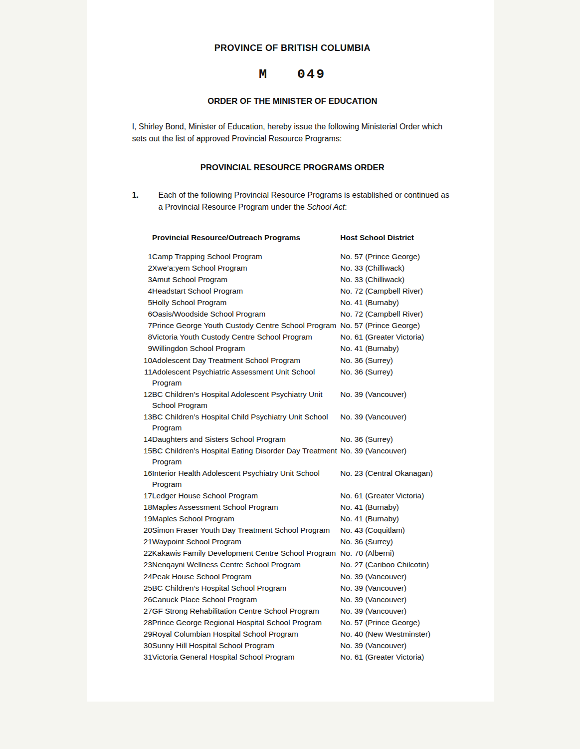PROVINCE OF BRITISH COLUMBIA
M 049
ORDER OF THE MINISTER OF EDUCATION
I, Shirley Bond, Minister of Education, hereby issue the following Ministerial Order which sets out the list of approved Provincial Resource Programs:
PROVINCIAL RESOURCE PROGRAMS ORDER
1.
Each of the following Provincial Resource Programs is established or continued as a Provincial Resource Program under the School Act:
| Provincial Resource/Outreach Programs | Host School District |
| --- | --- |
| 1 | Camp Trapping School Program | No. 57 (Prince George) |
| 2 | Xwe’a:yem School Program | No. 33 (Chilliwack) |
| 3 | Amut School Program | No. 33 (Chilliwack) |
| 4 | Headstart School Program | No. 72 (Campbell River) |
| 5 | Holly School Program | No. 41 (Burnaby) |
| 6 | Oasis/Woodside School Program | No. 72 (Campbell River) |
| 7 | Prince George Youth Custody Centre School Program | No. 57 (Prince George) |
| 8 | Victoria Youth Custody Centre School Program | No. 61 (Greater Victoria) |
| 9 | Willingdon School Program | No. 41 (Burnaby) |
| 10 | Adolescent Day Treatment School Program | No. 36 (Surrey) |
| 11 | Adolescent Psychiatric Assessment Unit School Program | No. 36 (Surrey) |
| 12 | BC Children’s Hospital Adolescent Psychiatry Unit School Program | No. 39 (Vancouver) |
| 13 | BC Children’s Hospital Child Psychiatry Unit School Program | No. 39 (Vancouver) |
| 14 | Daughters and Sisters School Program | No. 36 (Surrey) |
| 15 | BC Children’s Hospital Eating Disorder Day Treatment Program | No. 39 (Vancouver) |
| 16 | Interior Health Adolescent Psychiatry Unit School Program | No. 23 (Central Okanagan) |
| 17 | Ledger House School Program | No. 61 (Greater Victoria) |
| 18 | Maples Assessment School Program | No. 41 (Burnaby) |
| 19 | Maples School Program | No. 41 (Burnaby) |
| 20 | Simon Fraser Youth Day Treatment School Program | No. 43 (Coquitlam) |
| 21 | Waypoint School Program | No. 36 (Surrey) |
| 22 | Kakawis Family Development Centre School Program | No. 70 (Alberni) |
| 23 | Nenqayni Wellness Centre School Program | No. 27 (Cariboo Chilcotin) |
| 24 | Peak House School Program | No. 39 (Vancouver) |
| 25 | BC Children’s Hospital School Program | No. 39 (Vancouver) |
| 26 | Canuck Place School Program | No. 39 (Vancouver) |
| 27 | GF Strong Rehabilitation Centre School Program | No. 39 (Vancouver) |
| 28 | Prince George Regional Hospital School Program | No. 57 (Prince George) |
| 29 | Royal Columbian Hospital School Program | No. 40 (New Westminster) |
| 30 | Sunny Hill Hospital School Program | No. 39 (Vancouver) |
| 31 | Victoria General Hospital School Program | No. 61 (Greater Victoria) |